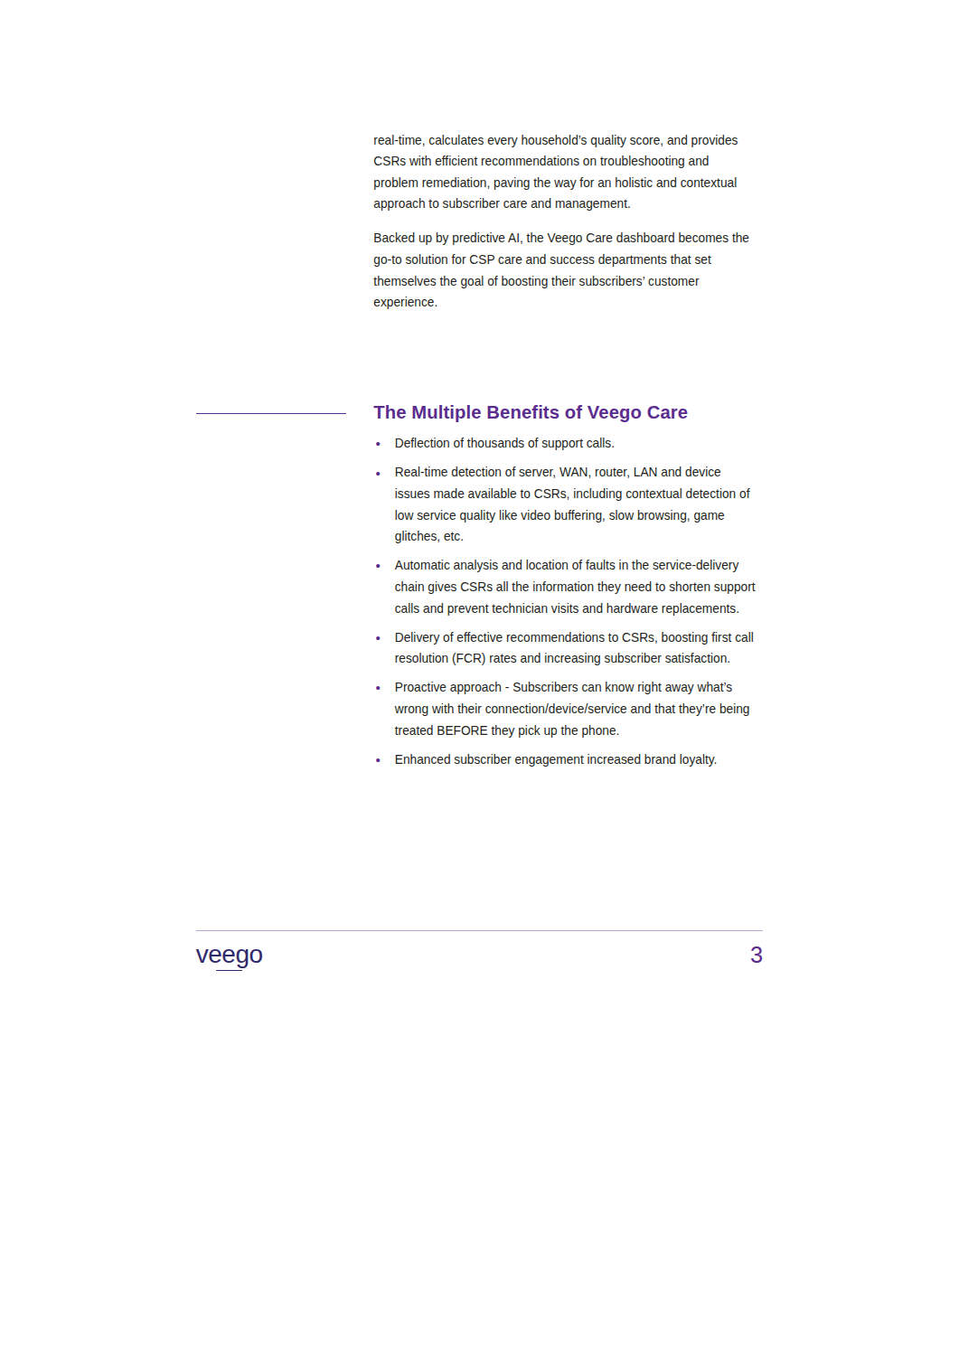real-time, calculates every household’s quality score, and provides CSRs with efficient recommendations on troubleshooting and problem remediation, paving the way for an holistic and contextual approach to subscriber care and management.
Backed up by predictive AI, the Veego Care dashboard becomes the go-to solution for CSP care and success departments that set themselves the goal of boosting their subscribers’ customer experience.
The Multiple Benefits of Veego Care
Deflection of thousands of support calls.
Real-time detection of server, WAN, router, LAN and device issues made available to CSRs, including contextual detection of low service quality like video buffering, slow browsing, game glitches, etc.
Automatic analysis and location of faults in the service-delivery chain gives CSRs all the information they need to shorten support calls and prevent technician visits and hardware replacements.
Delivery of effective recommendations to CSRs, boosting first call resolution (FCR) rates and increasing subscriber satisfaction.
Proactive approach - Subscribers can know right away what’s wrong with their connection/device/service and that they’re being treated BEFORE they pick up the phone.
Enhanced subscriber engagement increased brand loyalty.
veego
3